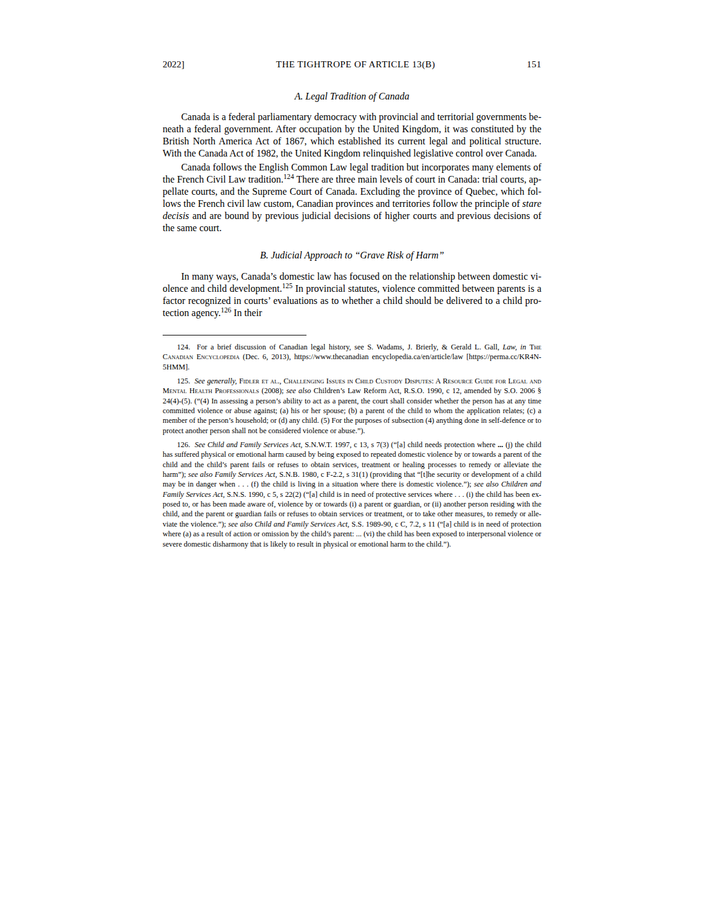2022] The Tightrope of Article 13(b) 151
A. Legal Tradition of Canada
Canada is a federal parliamentary democracy with provincial and territorial governments beneath a federal government. After occupation by the United Kingdom, it was constituted by the British North America Act of 1867, which established its current legal and political structure. With the Canada Act of 1982, the United Kingdom relinquished legislative control over Canada.
Canada follows the English Common Law legal tradition but incorporates many elements of the French Civil Law tradition.124 There are three main levels of court in Canada: trial courts, appellate courts, and the Supreme Court of Canada. Excluding the province of Quebec, which follows the French civil law custom, Canadian provinces and territories follow the principle of stare decisis and are bound by previous judicial decisions of higher courts and previous decisions of the same court.
B. Judicial Approach to “Grave Risk of Harm”
In many ways, Canada’s domestic law has focused on the relationship between domestic violence and child development.125 In provincial statutes, violence committed between parents is a factor recognized in courts’ evaluations as to whether a child should be delivered to a child protection agency.126 In their
124. For a brief discussion of Canadian legal history, see S. Wadams, J. Brierly, & Gerald L. Gall, Law, in The Canadian Encyclopedia (Dec. 6, 2013), https://www.thecanadian encyclopedia.ca/en/article/law [https://perma.cc/KR4N-5HMM].
125. See generally, Fidler et al., Challenging Issues in Child Custody Disputes: A Resource Guide for Legal and Mental Health Professionals (2008); see also Children’s Law Reform Act, R.S.O. 1990, c 12, amended by S.O. 2006 § 24(4)-(5). (“(4) In assessing a person’s ability to act as a parent, the court shall consider whether the person has at any time committed violence or abuse against; (a) his or her spouse; (b) a parent of the child to whom the application relates; (c) a member of the person’s household; or (d) any child. (5) For the purposes of subsection (4) anything done in self-defence or to protect another person shall not be considered violence or abuse.”).
126. See Child and Family Services Act, S.N.W.T. 1997, c 13, s 7(3) (“[a] child needs protection where ... (j) the child has suffered physical or emotional harm caused by being exposed to repeated domestic violence by or towards a parent of the child and the child’s parent fails or refuses to obtain services, treatment or healing processes to remedy or alleviate the harm”); see also Family Services Act, S.N.B. 1980, c F-2.2, s 31(1) (providing that “[t]he security or development of a child may be in danger when . . . (f) the child is living in a situation where there is domestic violence.”); see also Children and Family Services Act, S.N.S. 1990, c 5, s 22(2) (“[a] child is in need of protective services where . . . (i) the child has been exposed to, or has been made aware of, violence by or towards (i) a parent or guardian, or (ii) another person residing with the child, and the parent or guardian fails or refuses to obtain services or treatment, or to take other measures, to remedy or alleviate the violence.”); see also Child and Family Services Act, S.S. 1989-90, c C, 7.2, s 11 (“[a] child is in need of protection where (a) as a result of action or omission by the child’s parent: ... (vi) the child has been exposed to interpersonal violence or severe domestic disharmony that is likely to result in physical or emotional harm to the child.”).